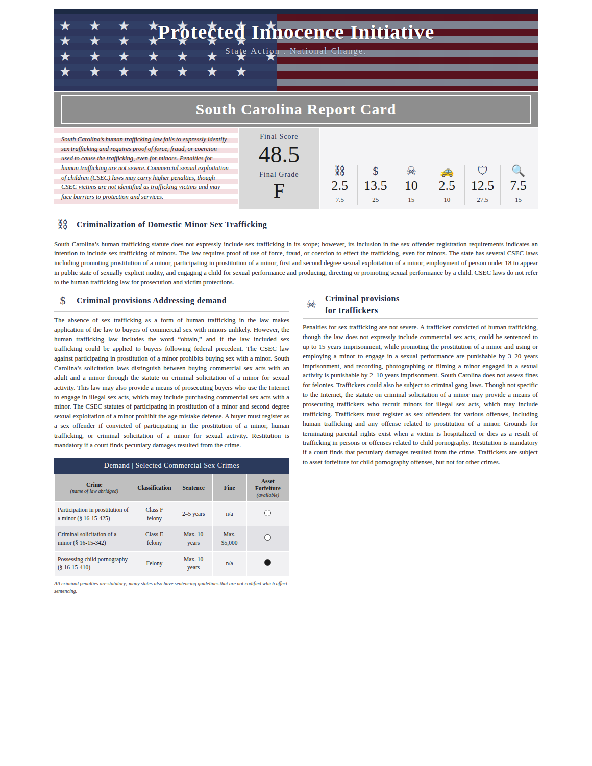★ ★ ★ ★ ★ ★ ★ ★
★ ★ ★ ★ ★ ★ ★
★ ★ ★ ★ ★ ★ ★ ★
★ ★ ★ ★ ★ ★ ★
Protected Innocence Initiative
State Action . National Change.
South Carolina Report Card
South Carolina’s human trafficking law fails to expressly identify sex trafficking and requires proof of force, fraud, or coercion used to cause the trafficking, even for minors. Penalties for human trafficking are not severe. Commercial sexual exploitation of children (CSEC) laws may carry higher penalties, though CSEC victims are not identified as trafficking victims and may face barriers to protection and services.
Final Score
48.5
Final Grade
F
⛓ 2.5 7.5
$ 13.5 25
☠ 10 15
🚕 2.5 10
🛡 12.5 27.5
🔍 7.5 15
⛓
Criminalization of Domestic Minor Sex Trafficking
South Carolina’s human trafficking statute does not expressly include sex trafficking in its scope; however, its inclusion in the sex offender registration requirements indicates an intention to include sex trafficking of minors. The law requires proof of use of force, fraud, or coercion to effect the trafficking, even for minors. The state has several CSEC laws including promoting prostitution of a minor, participating in prostitution of a minor, first and second degree sexual exploitation of a minor, employment of person under 18 to appear in public state of sexually explicit nudity, and engaging a child for sexual performance and producing, directing or promoting sexual performance by a child. CSEC laws do not refer to the human trafficking law for prosecution and victim protections.
$
Criminal provisions Addressing demand
The absence of sex trafficking as a form of human trafficking in the law makes application of the law to buyers of commercial sex with minors unlikely. However, the human trafficking law includes the word “obtain,” and if the law included sex trafficking could be applied to buyers following federal precedent. The CSEC law against participating in prostitution of a minor prohibits buying sex with a minor. South Carolina’s solicitation laws distinguish between buying commercial sex acts with an adult and a minor through the statute on criminal solicitation of a minor for sexual activity. This law may also provide a means of prosecuting buyers who use the Internet to engage in illegal sex acts, which may include purchasing commercial sex acts with a minor. The CSEC statutes of participating in prostitution of a minor and second degree sexual exploitation of a minor prohibit the age mistake defense. A buyer must register as a sex offender if convicted of participating in the prostitution of a minor, human trafficking, or criminal solicitation of a minor for sexual activity. Restitution is mandatory if a court finds pecuniary damages resulted from the crime.
Demand | Selected Commercial Sex Crimes
| Crime (name of law abridged) | Classification | Sentence | Fine | Asset Forfeiture (available) |
| --- | --- | --- | --- | --- |
| Participation in prostitution of a minor (§ 16-15-425) | Class F felony | 2–5 years | n/a | |
| Criminal solicitation of a minor (§ 16-15-342) | Class E felony | Max. 10 years | Max. $5,000 | |
| Possessing child pornography (§ 16-15-410) | Felony | Max. 10 years | n/a | |
All criminal penalties are statutory; many states also have sentencing guidelines that are not codified which affect sentencing.
☠
Criminal provisions
for traffickers
Penalties for sex trafficking are not severe. A trafficker convicted of human trafficking, though the law does not expressly include commercial sex acts, could be sentenced to up to 15 years imprisonment, while promoting the prostitution of a minor and using or employing a minor to engage in a sexual performance are punishable by 3–20 years imprisonment, and recording, photographing or filming a minor engaged in a sexual activity is punishable by 2–10 years imprisonment. South Carolina does not assess fines for felonies. Traffickers could also be subject to criminal gang laws. Though not specific to the Internet, the statute on criminal solicitation of a minor may provide a means of prosecuting traffickers who recruit minors for illegal sex acts, which may include trafficking. Traffickers must register as sex offenders for various offenses, including human trafficking and any offense related to prostitution of a minor. Grounds for terminating parental rights exist when a victim is hospitalized or dies as a result of trafficking in persons or offenses related to child pornography. Restitution is mandatory if a court finds that pecuniary damages resulted from the crime. Traffickers are subject to asset forfeiture for child pornography offenses, but not for other crimes.